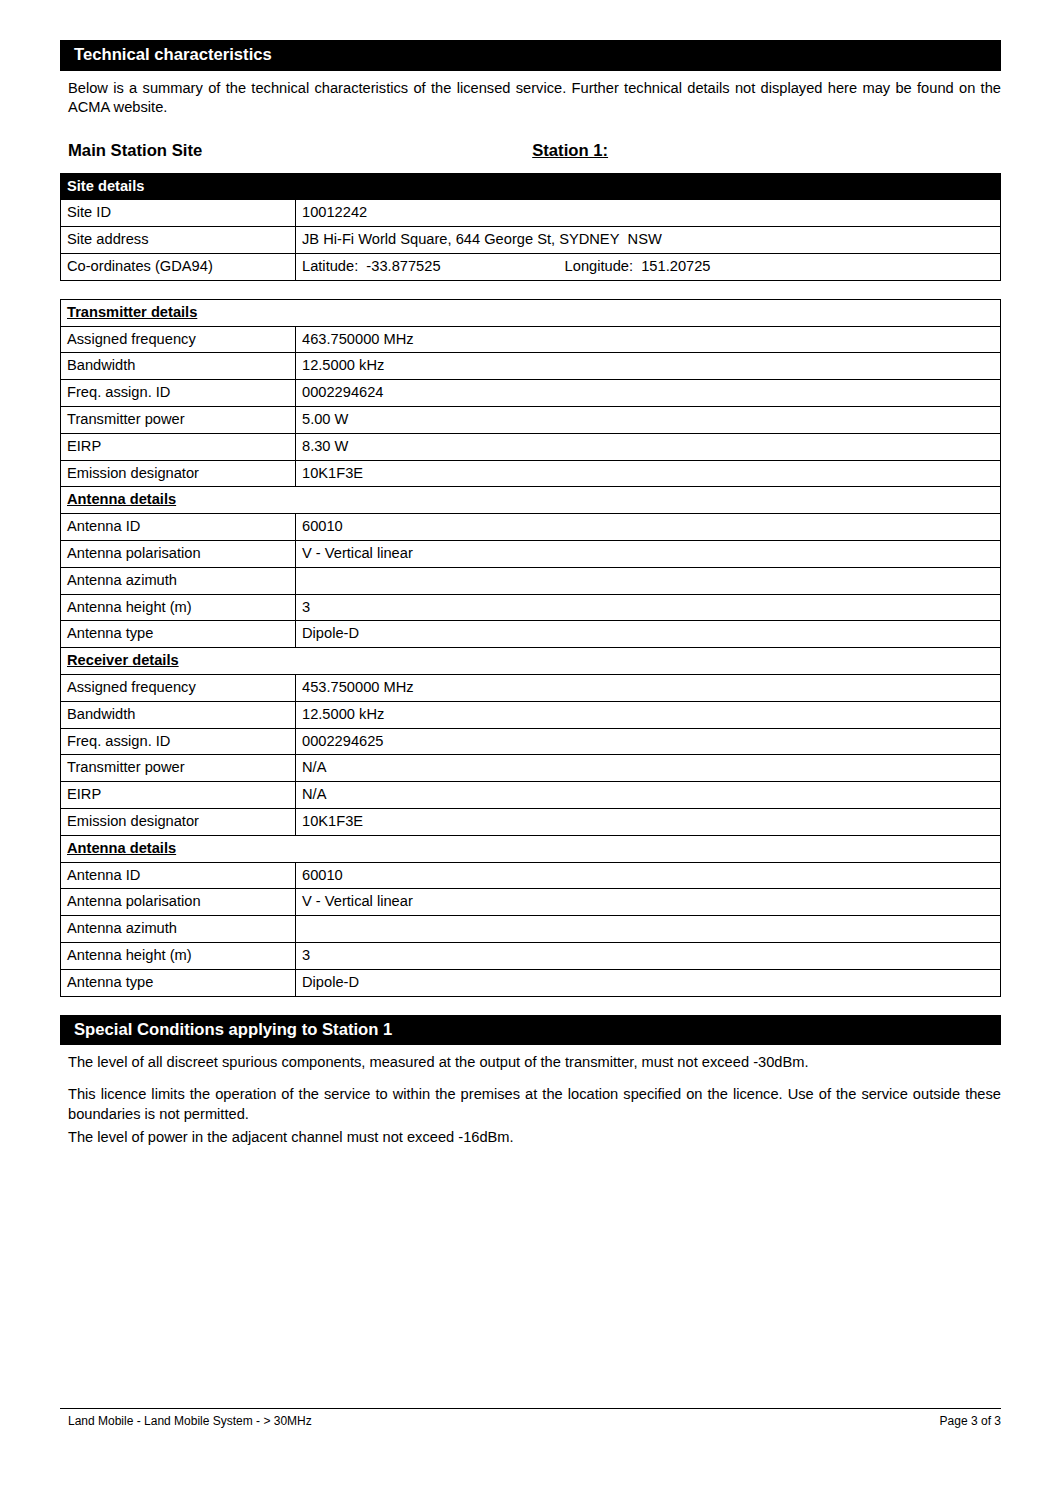Technical characteristics
Below is a summary of the technical characteristics of the licensed service. Further technical details not displayed here may be found on the ACMA website.
Main Station Site Station 1:
| Site details |
| Site ID | 10012242 |
| Site address | JB Hi-Fi World Square, 644 George St, SYDNEY NSW |
| Co-ordinates (GDA94) | Latitude: -33.877525 Longitude: 151.20725 |
| Transmitter details |
| Assigned frequency | 463.750000 MHz |
| Bandwidth | 12.5000 kHz |
| Freq. assign. ID | 0002294624 |
| Transmitter power | 5.00 W |
| EIRP | 8.30 W |
| Emission designator | 10K1F3E |
| Antenna details |
| Antenna ID | 60010 |
| Antenna polarisation | V - Vertical linear |
| Antenna azimuth | |
| Antenna height (m) | 3 |
| Antenna type | Dipole-D |
| Receiver details |
| Assigned frequency | 453.750000 MHz |
| Bandwidth | 12.5000 kHz |
| Freq. assign. ID | 0002294625 |
| Transmitter power | N/A |
| EIRP | N/A |
| Emission designator | 10K1F3E |
| Antenna details |
| Antenna ID | 60010 |
| Antenna polarisation | V - Vertical linear |
| Antenna azimuth | |
| Antenna height (m) | 3 |
| Antenna type | Dipole-D |
Special Conditions applying to Station 1
The level of all discreet spurious components, measured at the output of the transmitter, must not exceed -30dBm.
This licence limits the operation of the service to within the premises at the location specified on the licence. Use of the service outside these boundaries is not permitted.
The level of power in the adjacent channel must not exceed -16dBm.
Land Mobile - Land Mobile System - > 30MHz Page 3 of 3